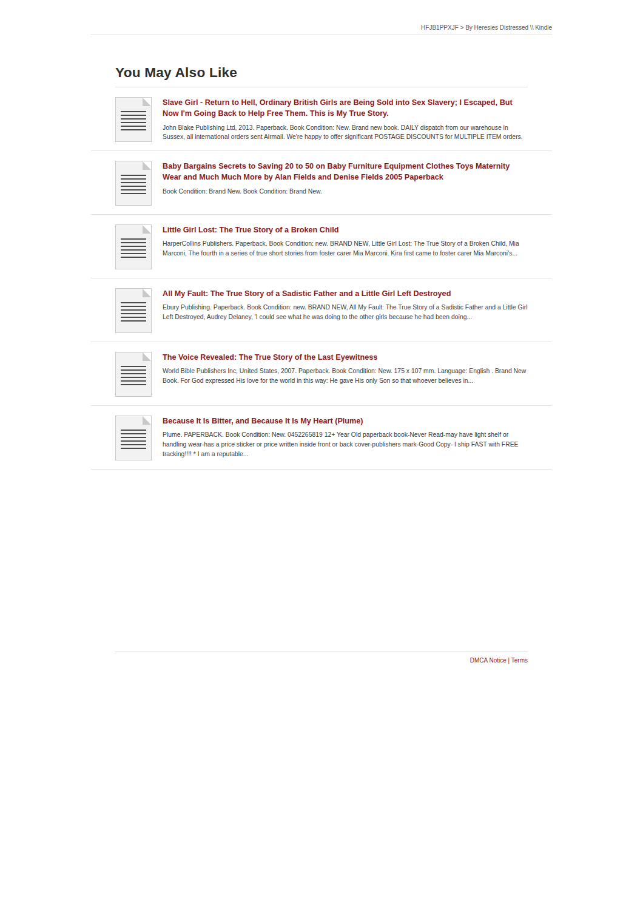HFJB1PPXJF > By Heresies Distressed \\ Kindle
You May Also Like
Slave Girl - Return to Hell, Ordinary British Girls are Being Sold into Sex Slavery; I Escaped, But Now I'm Going Back to Help Free Them. This is My True Story.
John Blake Publishing Ltd, 2013. Paperback. Book Condition: New. Brand new book. DAILY dispatch from our warehouse in Sussex, all international orders sent Airmail. We're happy to offer significant POSTAGE DISCOUNTS for MULTIPLE ITEM orders.
Baby Bargains Secrets to Saving 20 to 50 on Baby Furniture Equipment Clothes Toys Maternity Wear and Much Much More by Alan Fields and Denise Fields 2005 Paperback
Book Condition: Brand New. Book Condition: Brand New.
Little Girl Lost: The True Story of a Broken Child
HarperCollins Publishers. Paperback. Book Condition: new. BRAND NEW, Little Girl Lost: The True Story of a Broken Child, Mia Marconi, The fourth in a series of true short stories from foster carer Mia Marconi. Kira first came to foster carer Mia Marconi's...
All My Fault: The True Story of a Sadistic Father and a Little Girl Left Destroyed
Ebury Publishing. Paperback. Book Condition: new. BRAND NEW, All My Fault: The True Story of a Sadistic Father and a Little Girl Left Destroyed, Audrey Delaney, 'I could see what he was doing to the other girls because he had been doing...
The Voice Revealed: The True Story of the Last Eyewitness
World Bible Publishers Inc, United States, 2007. Paperback. Book Condition: New. 175 x 107 mm. Language: English . Brand New Book. For God expressed His love for the world in this way: He gave His only Son so that whoever believes in...
Because It Is Bitter, and Because It Is My Heart (Plume)
Plume. PAPERBACK. Book Condition: New. 0452265819 12+ Year Old paperback book-Never Read-may have light shelf or handling wear-has a price sticker or price written inside front or back cover-publishers mark-Good Copy- I ship FAST with FREE tracking!!!! * I am a reputable...
DMCA Notice | Terms